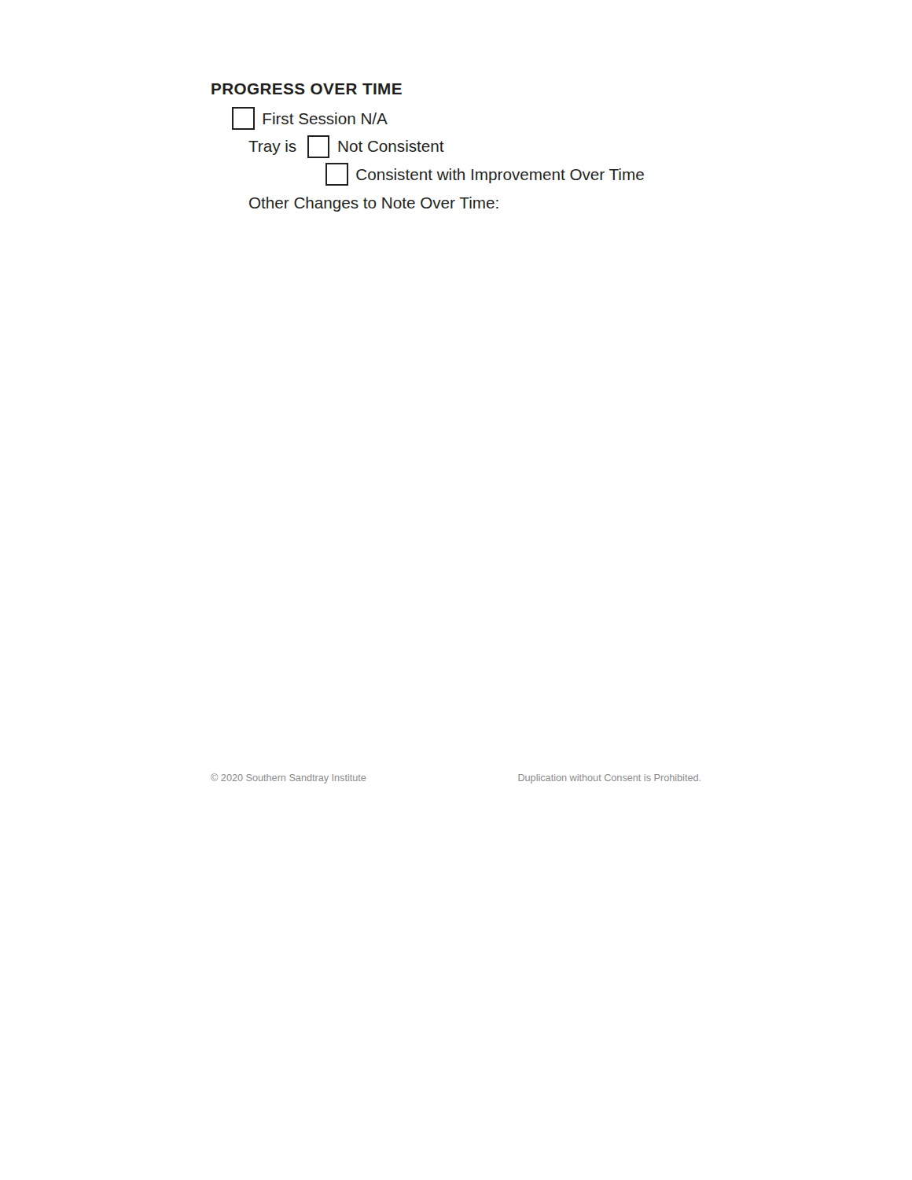Progress Over Time
First Session N/A
Tray is Not Consistent
Consistent with Improvement Over Time
Other Changes to Note Over Time:
© 2020 Southern Sandtray Institute Duplication without Consent is Prohibited.